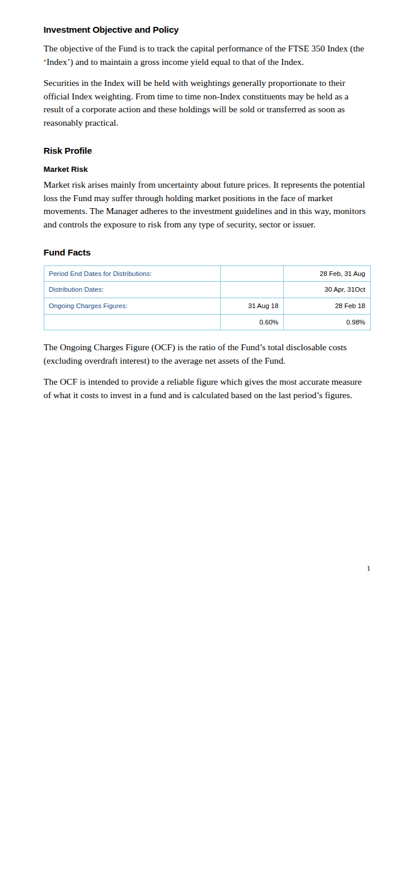Investment Objective and Policy
The objective of the Fund is to track the capital performance of the FTSE 350 Index (the ‘Index’) and to maintain a gross income yield equal to that of the Index.
Securities in the Index will be held with weightings generally proportionate to their official Index weighting. From time to time non-Index constituents may be held as a result of a corporate action and these holdings will be sold or transferred as soon as reasonably practical.
Risk Profile
Market Risk
Market risk arises mainly from uncertainty about future prices. It represents the potential loss the Fund may suffer through holding market positions in the face of market movements. The Manager adheres to the investment guidelines and in this way, monitors and controls the exposure to risk from any type of security, sector or issuer.
Fund Facts
| Period End Dates for Distributions: | | 28 Feb, 31 Aug |
| Distribution Dates: | | 30 Apr, 31Oct |
| Ongoing Charges Figures: | 31 Aug 18 | 28 Feb 18 |
| | 0.60% | 0.98% |
The Ongoing Charges Figure (OCF) is the ratio of the Fund’s total disclosable costs (excluding overdraft interest) to the average net assets of the Fund.
The OCF is intended to provide a reliable figure which gives the most accurate measure of what it costs to invest in a fund and is calculated based on the last period’s figures.
1